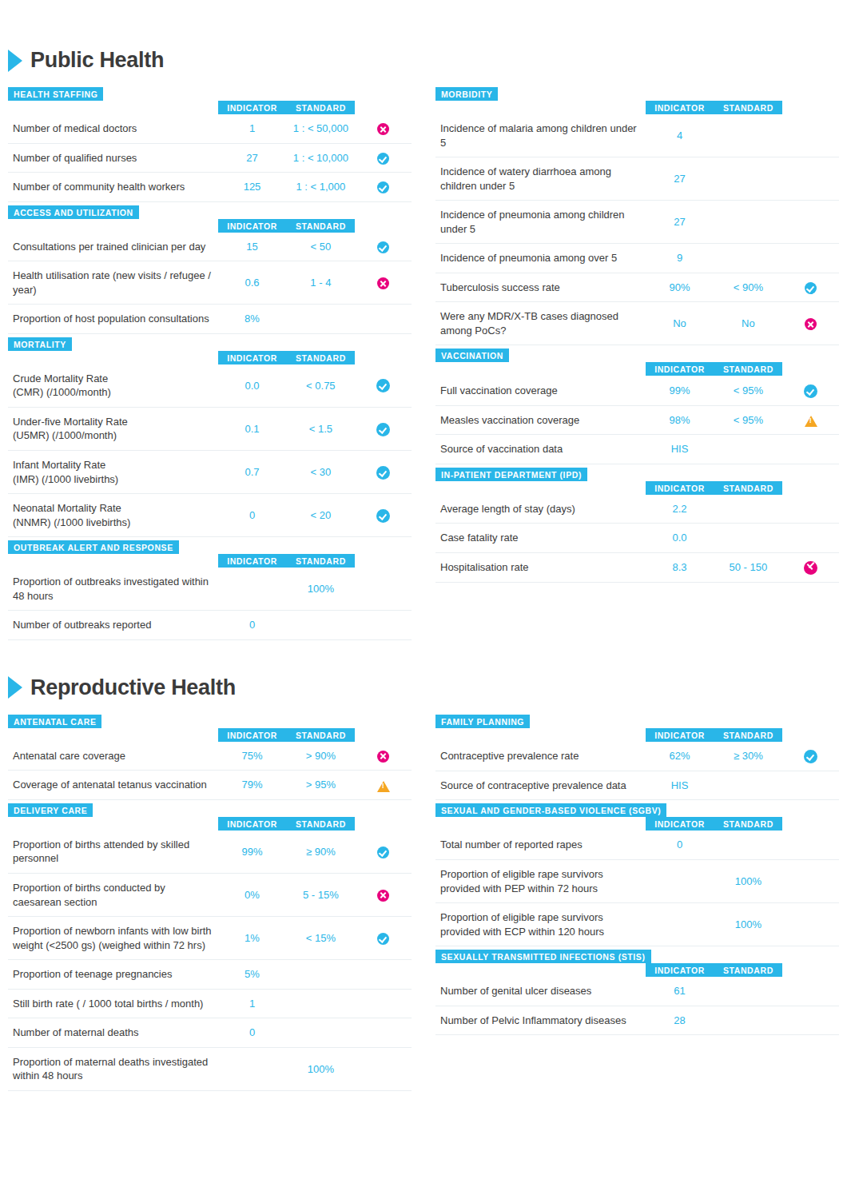Public Health
Health staffing
| Item | Indicator | Standard | Status |
| --- | --- | --- | --- |
| Number of medical doctors | 1 | 1 : < 50,000 | |
| Number of qualified nurses | 27 | 1 : < 10,000 | |
| Number of community health workers | 125 | 1 : < 1,000 | |
Access and utilization
| Item | Indicator | Standard | Status |
| --- | --- | --- | --- |
| Consultations per trained clinician per day | 15 | < 50 | |
| Health utilisation rate (new visits / refugee / year) | 0.6 | 1 - 4 | |
| Proportion of host population consultations | 8% | | |
Mortality
| Item | Indicator | Standard | Status |
| --- | --- | --- | --- |
| Crude Mortality Rate (CMR) (/1000/month) | 0.0 | < 0.75 | |
| Under-five Mortality Rate (U5MR) (/1000/month) | 0.1 | < 1.5 | |
| Infant Mortality Rate (IMR) (/1000 livebirths) | 0.7 | < 30 | |
| Neonatal Mortality Rate (NNMR) (/1000 livebirths) | 0 | < 20 | |
Outbreak alert and response
| Item | Indicator | Standard | Status |
| --- | --- | --- | --- |
| Proportion of outbreaks investigated within 48 hours | | 100% | |
| Number of outbreaks reported | 0 | | |
Morbidity
| Item | Indicator | Standard | Status |
| --- | --- | --- | --- |
| Incidence of malaria among children under 5 | 4 | | |
| Incidence of watery diarrhoea among children under 5 | 27 | | |
| Incidence of pneumonia among children under 5 | 27 | | |
| Incidence of pneumonia among over 5 | 9 | | |
| Tuberculosis success rate | 90% | < 90% | |
| Were any MDR/X-TB cases diagnosed among PoCs? | No | No | |
Vaccination
| Item | Indicator | Standard | Status |
| --- | --- | --- | --- |
| Full vaccination coverage | 99% | < 95% | |
| Measles vaccination coverage | 98% | < 95% | |
| Source of vaccination data | HIS | | |
In-patient department (IPD)
| Item | Indicator | Standard | Status |
| --- | --- | --- | --- |
| Average length of stay (days) | 2.2 | | |
| Case fatality rate | 0.0 | | |
| Hospitalisation rate | 8.3 | 50 - 150 | |
Reproductive Health
Antenatal care
| Item | Indicator | Standard | Status |
| --- | --- | --- | --- |
| Antenatal care coverage | 75% | > 90% | |
| Coverage of antenatal tetanus vaccination | 79% | > 95% | |
Delivery care
| Item | Indicator | Standard | Status |
| --- | --- | --- | --- |
| Proportion of births attended by skilled personnel | 99% | ≥ 90% | |
| Proportion of births conducted by caesarean section | 0% | 5 - 15% | |
| Proportion of newborn infants with low birth weight (<2500 gs) (weighed within 72 hrs) | 1% | < 15% | |
| Proportion of teenage pregnancies | 5% | | |
| Still birth rate ( / 1000 total births / month) | 1 | | |
| Number of maternal deaths | 0 | | |
| Proportion of maternal deaths investigated within 48 hours | | 100% | |
Family planning
| Item | Indicator | Standard | Status |
| --- | --- | --- | --- |
| Contraceptive prevalence rate | 62% | ≥ 30% | |
| Source of contraceptive prevalence data | HIS | | |
Sexual and gender-based violence (SGBV)
| Item | Indicator | Standard | Status |
| --- | --- | --- | --- |
| Total number of reported rapes | 0 | | |
| Proportion of eligible rape survivors provided with PEP within 72 hours | | 100% | |
| Proportion of eligible rape survivors provided with ECP within 120 hours | | 100% | |
Sexually transmitted infections (STIs)
| Item | Indicator | Standard | Status |
| --- | --- | --- | --- |
| Number of genital ulcer diseases | 61 | | |
| Number of Pelvic Inflammatory diseases | 28 | | |